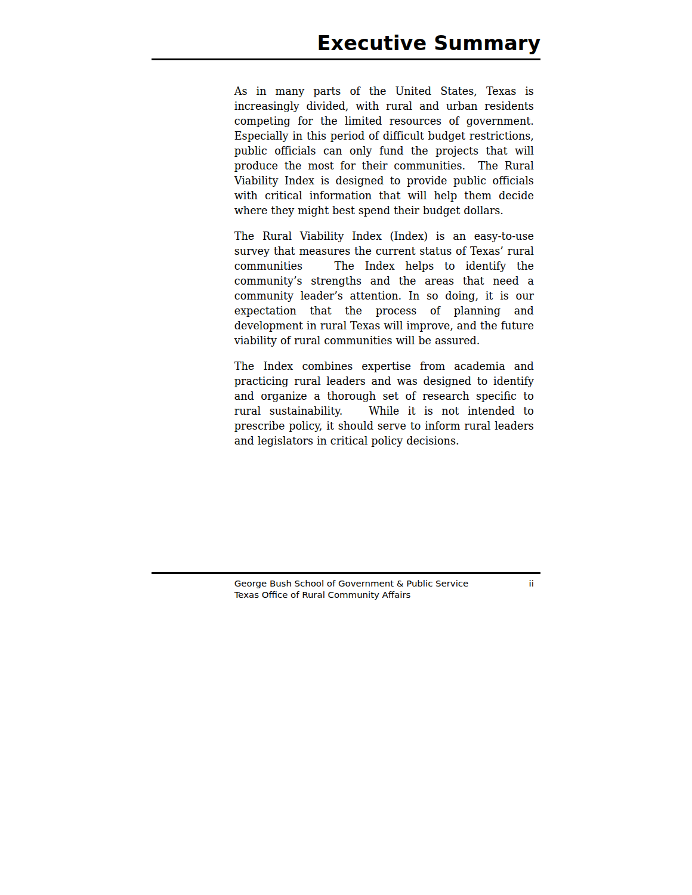Executive Summary
As in many parts of the United States, Texas is increasingly divided, with rural and urban residents competing for the limited resources of government. Especially in this period of difficult budget restrictions, public officials can only fund the projects that will produce the most for their communities. The Rural Viability Index is designed to provide public officials with critical information that will help them decide where they might best spend their budget dollars.
The Rural Viability Index (Index) is an easy-to-use survey that measures the current status of Texas’ rural communities The Index helps to identify the community’s strengths and the areas that need a community leader’s attention. In so doing, it is our expectation that the process of planning and development in rural Texas will improve, and the future viability of rural communities will be assured.
The Index combines expertise from academia and practicing rural leaders and was designed to identify and organize a thorough set of research specific to rural sustainability. While it is not intended to prescribe policy, it should serve to inform rural leaders and legislators in critical policy decisions.
George Bush School of Government & Public Service
Texas Office of Rural Community Affairs
ii